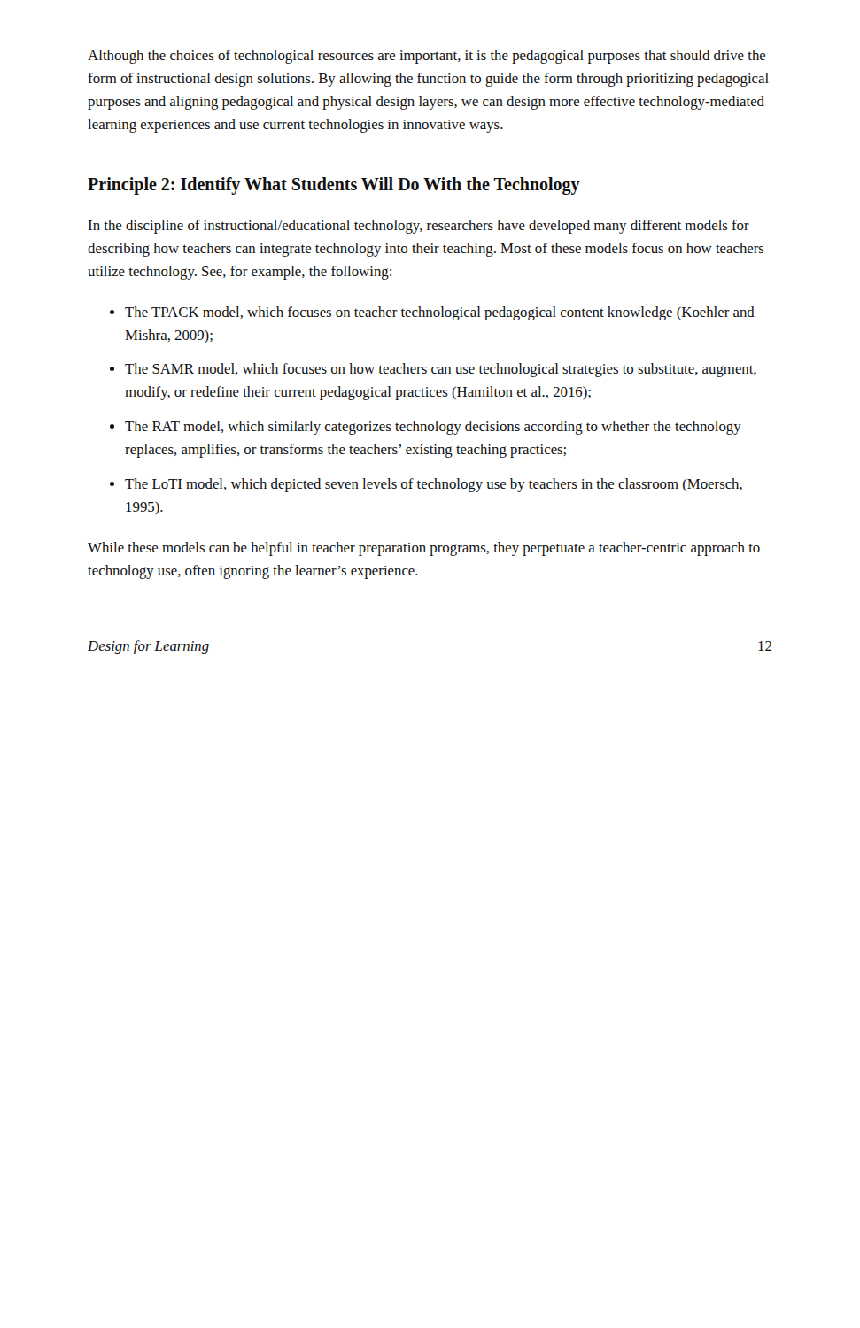Although the choices of technological resources are important, it is the pedagogical purposes that should drive the form of instructional design solutions. By allowing the function to guide the form through prioritizing pedagogical purposes and aligning pedagogical and physical design layers, we can design more effective technology-mediated learning experiences and use current technologies in innovative ways.
Principle 2: Identify What Students Will Do With the Technology
In the discipline of instructional/educational technology, researchers have developed many different models for describing how teachers can integrate technology into their teaching. Most of these models focus on how teachers utilize technology. See, for example, the following:
The TPACK model, which focuses on teacher technological pedagogical content knowledge (Koehler and Mishra, 2009);
The SAMR model, which focuses on how teachers can use technological strategies to substitute, augment, modify, or redefine their current pedagogical practices (Hamilton et al., 2016);
The RAT model, which similarly categorizes technology decisions according to whether the technology replaces, amplifies, or transforms the teachers’ existing teaching practices;
The LoTI model, which depicted seven levels of technology use by teachers in the classroom (Moersch, 1995).
While these models can be helpful in teacher preparation programs, they perpetuate a teacher-centric approach to technology use, often ignoring the learner’s experience.
Design for Learning 12